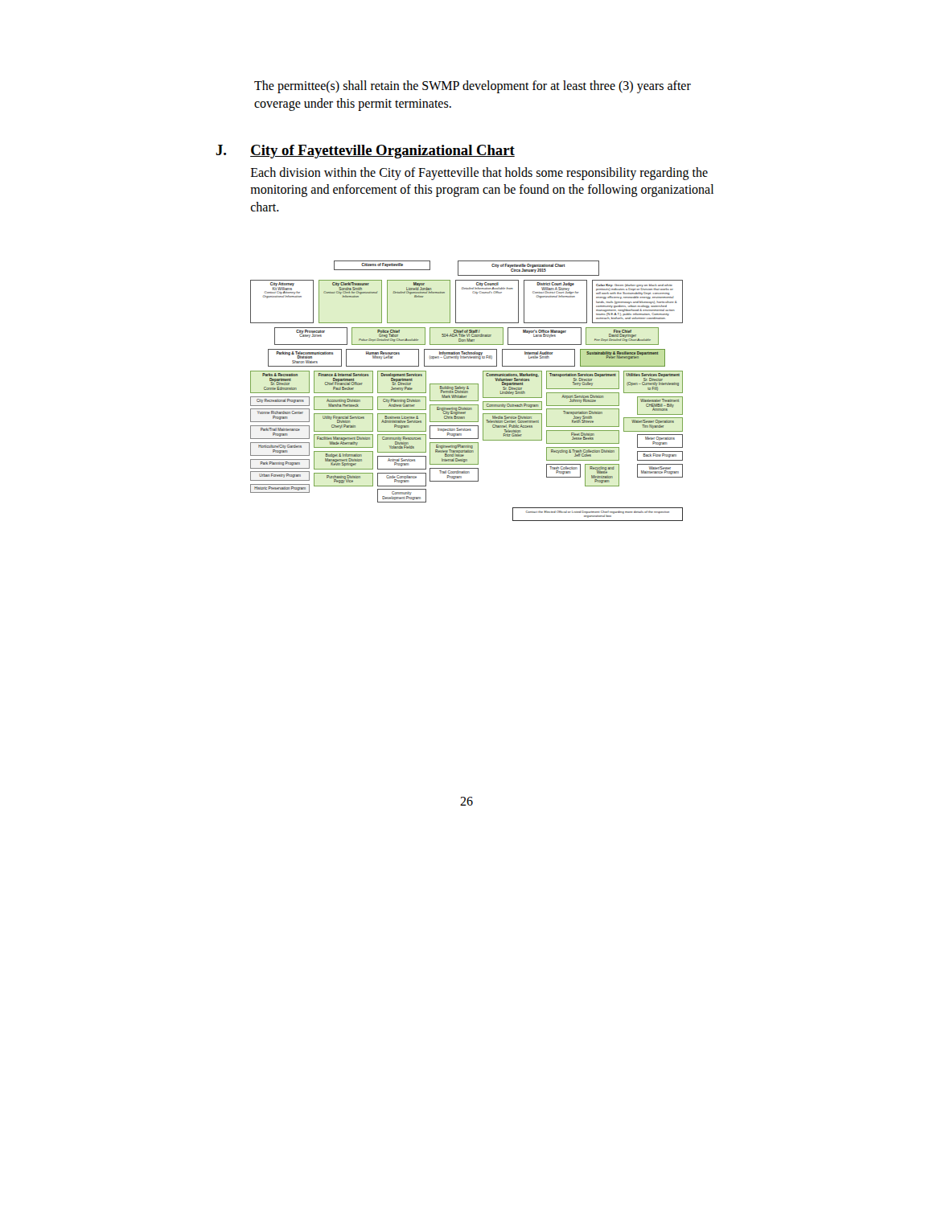The permittee(s) shall retain the SWMP development for at least three (3) years after coverage under this permit terminates.
J.
City of Fayetteville Organizational Chart
Each division within the City of Fayetteville that holds some responsibility regarding the monitoring and enforcement of this program can be found on the following organizational chart.
Citizens of Fayetteville
City of Fayetteville Organizational Chart
Circa January 2015
City Attorney Kit Williams Contact City Attorney for Organizational Information
City Clerk/Treasurer Sondra Smith Contact City Clerk for Organizational Information
Mayor Lioneld Jordan Detailed Organizational Information Below
City Council Detailed Information Available from City Council's Office
District Court Judge William A Storey Contact District Court Judge for Organizational Information
Color Key: Green (darker grey on black and white printouts) indicates a Dept or Division that works or will work with the Sustainability Dept. concerning energy efficiency, renewable energy, environmental lands, trails (greenways and blueways), horticulture & community gardens, urban ecology, watershed management, neighborhood & environmental action teams (N.E.A.T.), public information, Community outreach, biofuels, and volunteer coordination.
City Prosecutor Casey Jones
Police Chief Greg Tabor Police Dept Detailed Org Chart Available
Chief of Staff / 504-ADA Title VI Coordinator Don Marr
Mayor's Office Manager Lana Broyles
Fire Chief David Dayringer Fire Dept Detailed Org Chart Available
Parking & Telecommunications Division Sharon Waters
Human Resources Missy Leflar
Information Technology (open – Currently Interviewing to Fill)
Internal Auditor Leslie Smith
Sustainability & Resilience Department Peter Nierengarten
Parks & Recreation Department Sr. Director Connie Edmonston
City Recreational Programs
Yvonne Richardson Center Program
Park/Trail Maintenance Program
Horticulture/City Gardens Program
Park Planning Program
Urban Forestry Program
Historic Preservation Program
Finance & Internal Services Department Chief Financial Officer Paul Becker
Accounting Division Marsha Hertweck
Utility Financial Services Division Cheryl Partain
Facilities Management Division Wade Abernathy
Budget & Information Management Division Kevin Springer
Purchasing Division Peggy Vice
Development Services Department Sr. Director Jeremy Pate
City Planning Division Andrew Garner
Business License & Administrative Services Program
Community Resources Division Yolanda Fields
Animal Services Program
Code Compliance Program
Community Development Program
spacer
Building Safety & Permits Division Mark Whitaker
Engineering Division City Engineer Chris Brown
Inspection Services Program
Engineering/Planning Review Transportation Bond Issue Internal Design
Trail Coordination Program
Communications, Marketing, Volunteer Services Department Sr. Director Lindsley Smith
Community Outreach Program
Media Service Division: Television Center, Government Channel, Public Access Television Fritz Gisler
Transportation Services Department Sr. Director Terry Gulley
Airport Services Division Johnny Roscoe
Transportation Division Joey Smith Keith Shreve
Fleet Division Jesse Beeks
Recycling & Trash Collection Division Jeff Coles
Trash Collection Program
Recycling and Waste Minimization Program
Utilities Services Department Sr. Director (Open – Currently Interviewing to Fill)
Wastewater Treatment CHEMBill – Billy Ammons
Water/Sewer Operations Tim Nyander
Meter Operations Program
Back Flow Program
Water/Sewer Maintenance Program
Contact the Elected Official or Listed Department Chief regarding more details of the respective organizational box
26